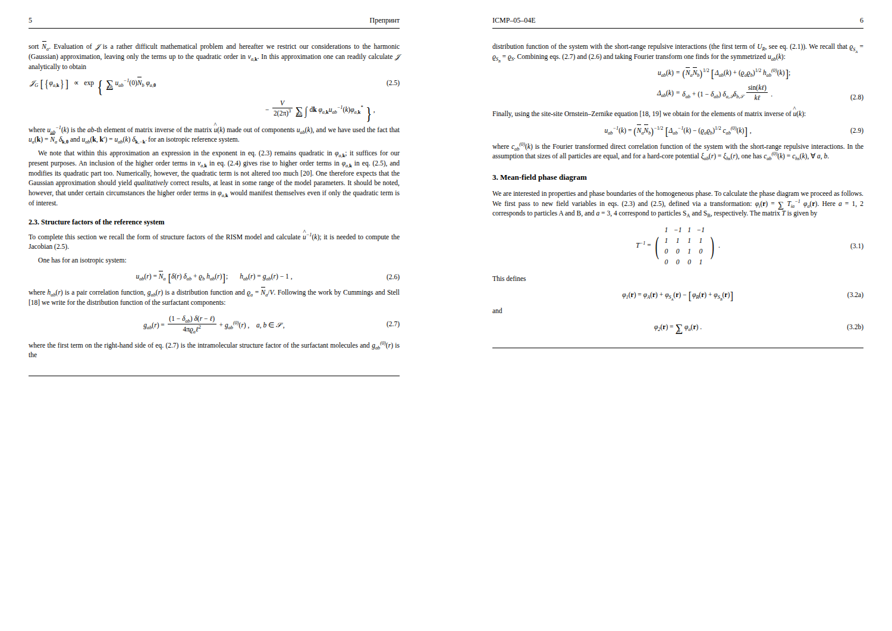5 Препринт
sort Na. Evaluation of 𝒥 is a rather difficult mathematical problem and hereafter we restrict our considerations to the harmonic (Gaussian) approximation, leaving only the terms up to the quadratic order in νa,k. In this approximation one can readily calculate 𝒥 analytically to obtain
𝒥G [{φa,k}] ∝ exp { ∑a,b uab−1(0)Nb φa,0
(2.5)
− V 2(2π)3 ∑a,b ∫ dk φa,kuab−1(k)φa,k* },
where uab−1(k) is the ab-th element of matrix inverse of the matrix u(k) made out of components uab(k), and we have used the fact that ua(k) = Na δk,0 and uab(k, k′) = uab(k) δk,−k′ for an isotropic reference system.
We note that within this approximation an expression in the exponent in eq. (2.3) remains quadratic in φa,k; it suffices for our present purposes. An inclusion of the higher order terms in νa,k in eq. (2.4) gives rise to higher order terms in φa,k in eq. (2.5), and modifies its quadratic part too. Numerically, however, the quadratic term is not altered too much [20]. One therefore expects that the Gaussian approximation should yield qualitatively correct results, at least in some range of the model parameters. It should be noted, however, that under certain circumstances the higher order terms in φa,k would manifest themselves even if only the quadratic term is of interest.
2.3. Structure factors of the reference system
To complete this section we recall the form of structure factors of the RISM model and calculate u−1(k); it is needed to compute the Jacobian (2.5).
One has for an isotropic system:
uab(r) = Na [δ(r) δab + ϱb hab(r)]; hab(r) = gab(r) − 1 ,
(2.6)
where hab(r) is a pair correlation function, gab(r) is a distribution function and ϱa = Na/V. Following the work by Cummings and Stell [18] we write for the distribution function of the surfactant components:
gab(r) = (1 − δab) δ(r − ℓ) 4πϱaℓ2 + gab(0)(r) , a, b ∈ 𝒮 ,
(2.7)
where the first term on the right-hand side of eq. (2.7) is the intramolecular structure factor of the surfactant molecules and gab(0)(r) is the
ICMP–05–04E 6
distribution function of the system with the short-range repulsive interactions (the first term of UR, see eq. (2.1)). We recall that ϱSA = ϱSB = ϱS. Combining eqs. (2.7) and (2.6) and taking Fourier transform one finds for the symmetrized uab(k):
uab(k)
=
(NaNb)1/2 [Δab(k) + (ϱaϱb)1/2 hab(0)(k)];
Δab(k)
=
δab + (1 − δab) δa,𝒮δb,𝒮 sin(kℓ) kℓ .
(2.8)
Finally, using the site-site Ornstein–Zernike equation [18, 19] we obtain for the elements of matrix inverse of u(k):
uab−1(k) = (NaNb)−1/2 [Δab−1(k) − (ϱaϱb)1/2 cab(0)(k)] ,
(2.9)
where cab(0)(k) is the Fourier transformed direct correlation function of the system with the short-range repulsive interactions. In the assumption that sizes of all particles are equal, and for a hard-core potential ξab(r) = ξhs(r), one has cab(0)(k) = chs(k), ∀ a, b.
3. Mean-field phase diagram
We are interested in properties and phase boundaries of the homogeneous phase. To calculate the phase diagram we proceed as follows. We first pass to new field variables in eqs. (2.3) and (2.5), defined via a transformation: φi(r) = ∑a Tia−1 φa(r). Here a = 1, 2 corresponds to particles A and B, and a = 3, 4 correspond to particles SA and SB, respectively. The matrix T is given by
T−1 = (
| 1 | −1 | 1 | −1 |
| 1 | 1 | 1 | 1 |
| 0 | 0 | 1 | 0 |
| 0 | 0 | 0 | 1 |
) .
(3.1)
This defines
φ1(r) = φA(r) + φSA(r) − [φB(r) + φSB(r)]
(3.2a)
and
φ2(r) = ∑a φa(r) .
(3.2b)